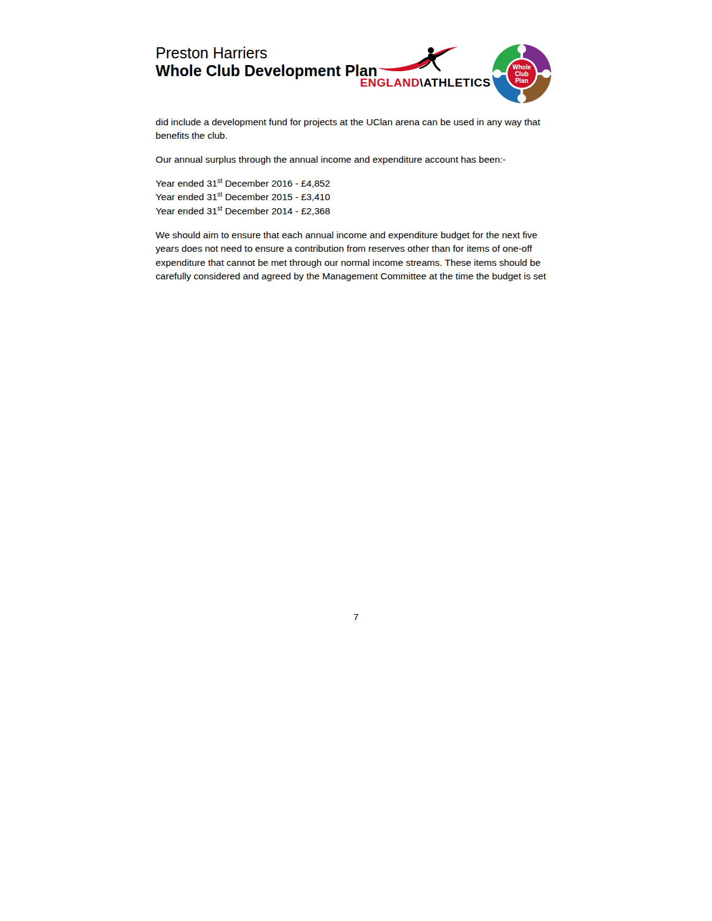ENGLAND\ATHLETICS
Whole Club Plan
Preston Harriers
Whole Club Development Plan
did include a development fund for projects at the UClan arena can be used in any way that benefits the club.
Our annual surplus through the annual income and expenditure account has been:-
Year ended 31st December 2016 - £4,852
Year ended 31st December 2015 - £3,410
Year ended 31st December 2014 - £2,368
We should aim to ensure that each annual income and expenditure budget for the next five years does not need to ensure a contribution from reserves other than for items of one-off expenditure that cannot be met through our normal income streams. These items should be carefully considered and agreed by the Management Committee at the time the budget is set
7